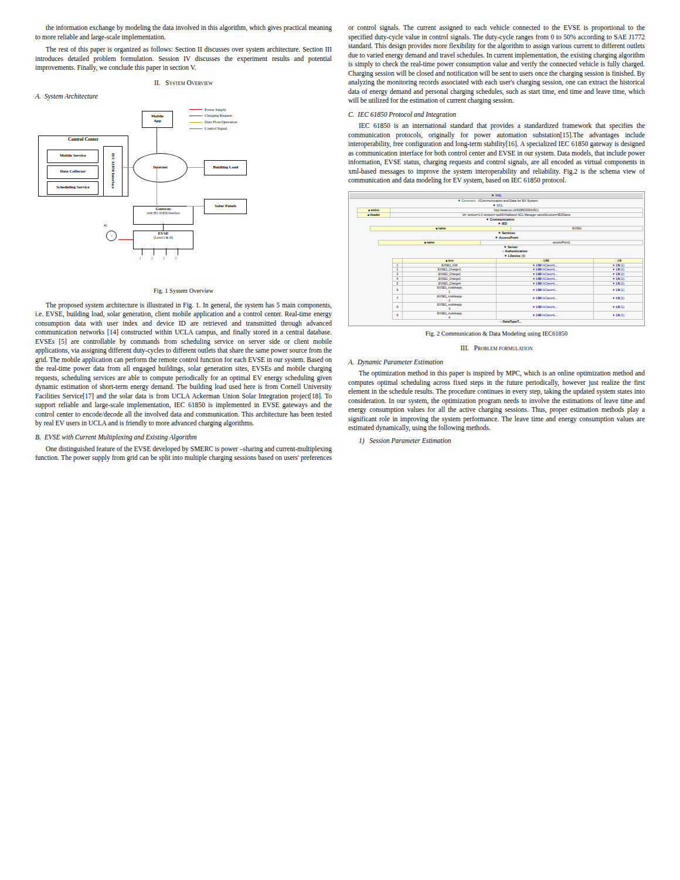the information exchange by modeling the data involved in this algorithm, which gives practical meaning to more reliable and large-scale implementation.
The rest of this paper is organized as follows: Section II discusses over system architecture. Section III introduces detailed problem formulation. Session IV discusses the experiment results and potential improvements. Finally, we conclude this paper in section V.
II. System Overview
A. System Architecture
Power Supply
Charging Request
Data Flow/Operation
Control Signal
Mobile
App
Control Center
Mobile Service
Data Collector
Scheduling Service
IEC 61850 Interface
Internet
Buidling Load
Solar Panels
Gateway
with IEC 61850 Interface
EVSE
(Level I & II)
~
AC
↓
↓
↓
↓
Fig. 1 System Overview
The proposed system architecture is illustrated in Fig. 1. In general, the system has 5 main components, i.e. EVSE, building load, solar generation, client mobile application and a control center. Real-time energy consumption data with user index and device ID are retrieved and transmitted through advanced communication networks [14] constructed within UCLA campus, and finally stored in a central database. EVSEs [5] are controllable by commands from scheduling service on server side or client mobile applications, via assigning different duty-cycles to different outlets that share the same power source from the grid. The mobile application can perform the remote control function for each EVSE in our system. Based on the real-time power data from all engaged buildings, solar generation sites, EVSEs and mobile charging requests, scheduling services are able to compute periodically for an optimal EV energy scheduling given dynamic estimation of short-term energy demand. The building load used here is from Cornell University Facilities Service[17] and the solar data is from UCLA Ackerman Union Solar Integration project[18]. To support reliable and large-scale implementation, IEC 61850 is implemented in EVSE gateways and the control center to encode/decode all the involved data and communication. This architecture has been tested by real EV users in UCLA and is friendly to more advanced charging algorithms.
B. EVSE with Current Multiplexing and Existing Algorithm
One distinguished feature of the EVSE developed by SMERC is power –sharing and current-multiplexing function. The power supply from grid can be split into multiple charging sessions based on users' preferences or control signals. The current assigned to each vehicle connected to the EVSE is proportional to the specified duty-cycle value in control signals. The duty-cycle ranges from 0 to 50% according to SAE J1772 standard. This design provides more flexibility for the algorithm to assign various current to different outlets due to varied energy demand and travel schedules. In current implementation, the existing charging algorithm is simply to check the real-time power consumption value and verify the connected vehicle is fully charged. Charging session will be closed and notification will be sent to users once the charging session is finished. By analyzing the monitoring records associated with each user's charging session, one can extract the historical data of energy demand and personal charging schedules, such as start time, end time and leave time, which will be utilized for the estimation of current charging session.
C. IEC 61850 Protocol and Integration
IEC 61850 is an international standard that provides a standardized framework that specifies the communication protocols, originally for power automation substation[15].The advantages include interoperability, free configuration and long-term stability[16]. A specialized IEC 61850 gateway is designed as communication interface for both control center and EVSE in our system. Data models, that include power information, EVSE status, charging requests and control signals, are all encoded as virtual components in xml-based messages to improve the system interoperability and reliability. Fig.2 is the schema view of communication and data modeling for EV system, based on IEC 61850 protocol.
▼ XML
▼ Comment //Communication and Data for EV System
▼ SCL
| ■ xmlns | http://www.iec.ch/61850/2003/SCL |
| ■ Header | id= version=1.0 revision= toolID=Kalkitech SCL Manager nameStructure=IEDName |
▼ Communication
▼ IED
| ■ name | EVSE1 |
▼ Services
▼ AccessPoint
| ■ name | accessPoint1 |
▼ Server
○ Authentication
▼ LDevice (9)
| | ■ inst | ○ LN0 | ○ LN |
| 1 | EVSE1_GW | ▼ LN0 lnClass=L... | ▼ LN (1) |
| 2 | EVSE1_Charger1 | ▼ LN0 lnClass=L... | ▼ LN (2) |
| 3 | EVSE1_Charge2 | ▼ LN0 lnClass=L... | ▼ LN (2) |
| 4 | EVSE1_Charge3 | ▼ LN0 lnClass=L... | ▼ LN (2) |
| 5 | EVSE1_Charge4 | ▼ LN0 lnClass=L... | ▼ LN (2) |
| 6 | EVSE1_mobileapp 1 | ▼ LN0 lnClass=L... | ▼ LN (1) |
| 7 | EVSE1_mobileapp 2 | ▼ LN0 lnClass=L... | ▼ LN (1) |
| 8 | EVSE1_mobileapp 3 | ▼ LN0 lnClass=L... | ▼ LN (1) |
| 9 | EVSE1_mobileapp 4 | ▼ LN0 lnClass=L... | ▼ LN (1) |
○ DataTypeT...
Fig. 2 Communication & Data Modeling using IEC61850
III. Problem formulation
A. Dynamic Parameter Estimation
The optimization method in this paper is inspired by MPC, which is an online optimization method and computes optimal scheduling across fixed steps in the future periodically, however just realize the first element in the schedule results. The procedure continues in every step, taking the updated system states into consideration. In our system, the optimization program needs to involve the estimations of leave time and energy consumption values for all the active charging sessions. Thus, proper estimation methods play a significant role in improving the system performance. The leave time and energy consumption values are estimated dynamically, using the following methods.
1) Session Parameter Estimation